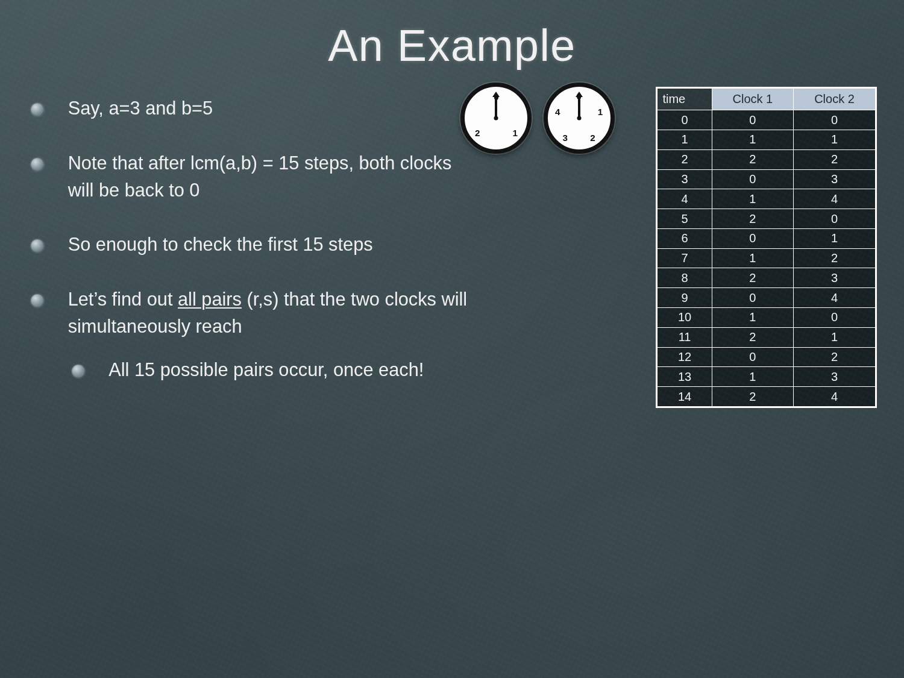An Example
0 1 2
0 1 2 3 4
Say, a=3 and b=5
Note that after lcm(a,b) = 15 steps, both clocks will be back to 0
So enough to check the first 15 steps
Let’s find out all pairs (r,s) that the two clocks will simultaneously reach
All 15 possible pairs occur, once each!
| time | Clock 1 | Clock 2 |
| --- | --- | --- |
| 0 | 0 | 0 |
| 1 | 1 | 1 |
| 2 | 2 | 2 |
| 3 | 0 | 3 |
| 4 | 1 | 4 |
| 5 | 2 | 0 |
| 6 | 0 | 1 |
| 7 | 1 | 2 |
| 8 | 2 | 3 |
| 9 | 0 | 4 |
| 10 | 1 | 0 |
| 11 | 2 | 1 |
| 12 | 0 | 2 |
| 13 | 1 | 3 |
| 14 | 2 | 4 |